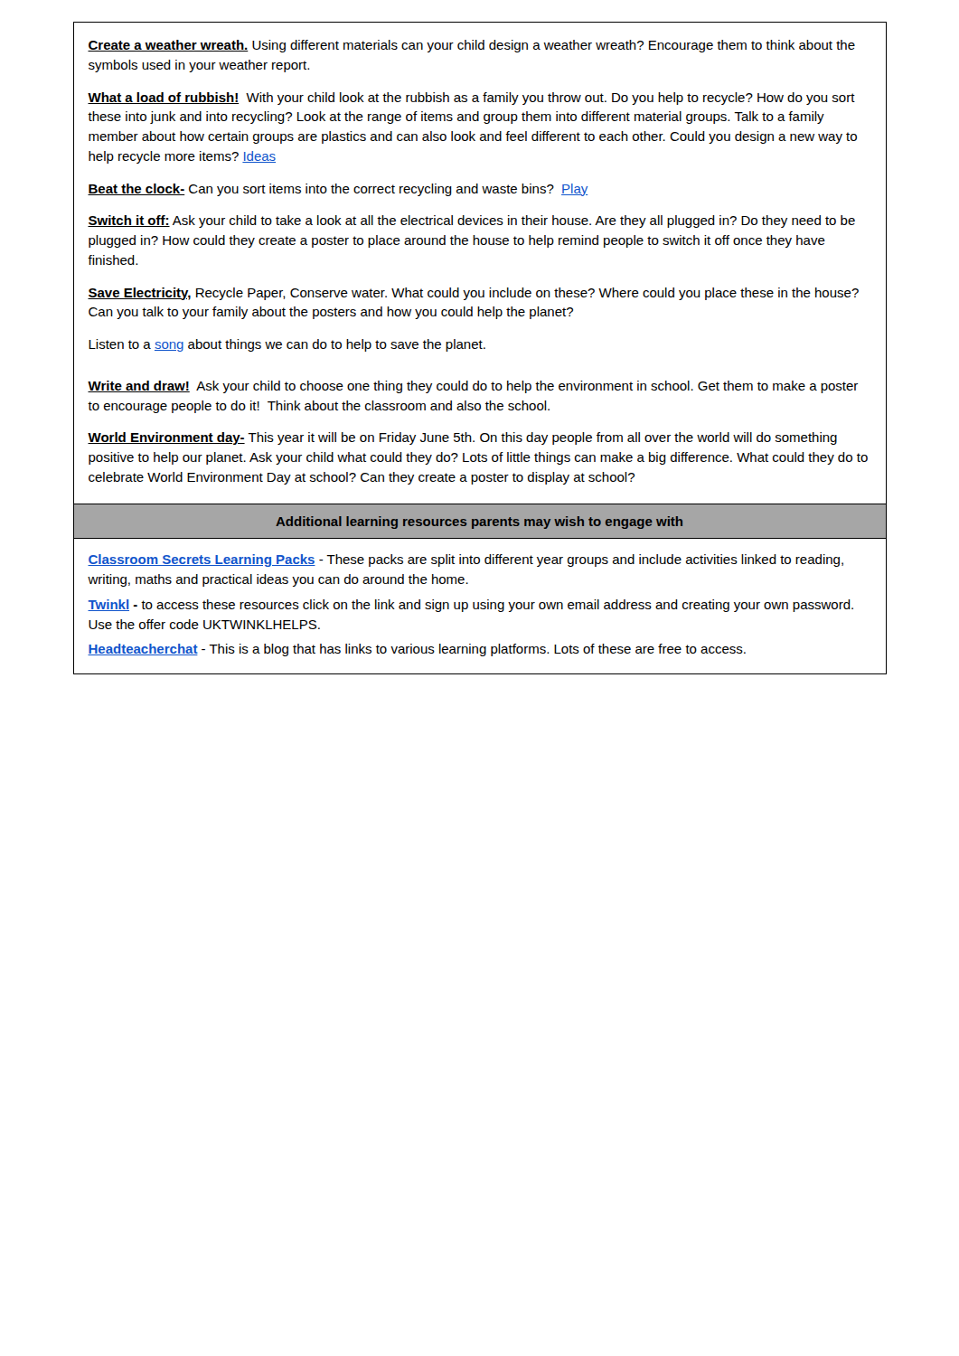Create a weather wreath. Using different materials can your child design a weather wreath? Encourage them to think about the symbols used in your weather report.
What a load of rubbish! With your child look at the rubbish as a family you throw out. Do you help to recycle? How do you sort these into junk and into recycling? Look at the range of items and group them into different material groups. Talk to a family member about how certain groups are plastics and can also look and feel different to each other. Could you design a new way to help recycle more items? Ideas
Beat the clock- Can you sort items into the correct recycling and waste bins? Play
Switch it off: Ask your child to take a look at all the electrical devices in their house. Are they all plugged in? Do they need to be plugged in? How could they create a poster to place around the house to help remind people to switch it off once they have finished.
Save Electricity, Recycle Paper, Conserve water. What could you include on these? Where could you place these in the house? Can you talk to your family about the posters and how you could help the planet?
Listen to a song about things we can do to help to save the planet.
Write and draw! Ask your child to choose one thing they could do to help the environment in school. Get them to make a poster to encourage people to do it! Think about the classroom and also the school.
World Environment day- This year it will be on Friday June 5th. On this day people from all over the world will do something positive to help our planet. Ask your child what could they do? Lots of little things can make a big difference. What could they do to celebrate World Environment Day at school? Can they create a poster to display at school?
Additional learning resources parents may wish to engage with
Classroom Secrets Learning Packs - These packs are split into different year groups and include activities linked to reading, writing, maths and practical ideas you can do around the home.
Twinkl - to access these resources click on the link and sign up using your own email address and creating your own password. Use the offer code UKTWINKLHELPS.
Headteacherchat - This is a blog that has links to various learning platforms. Lots of these are free to access.